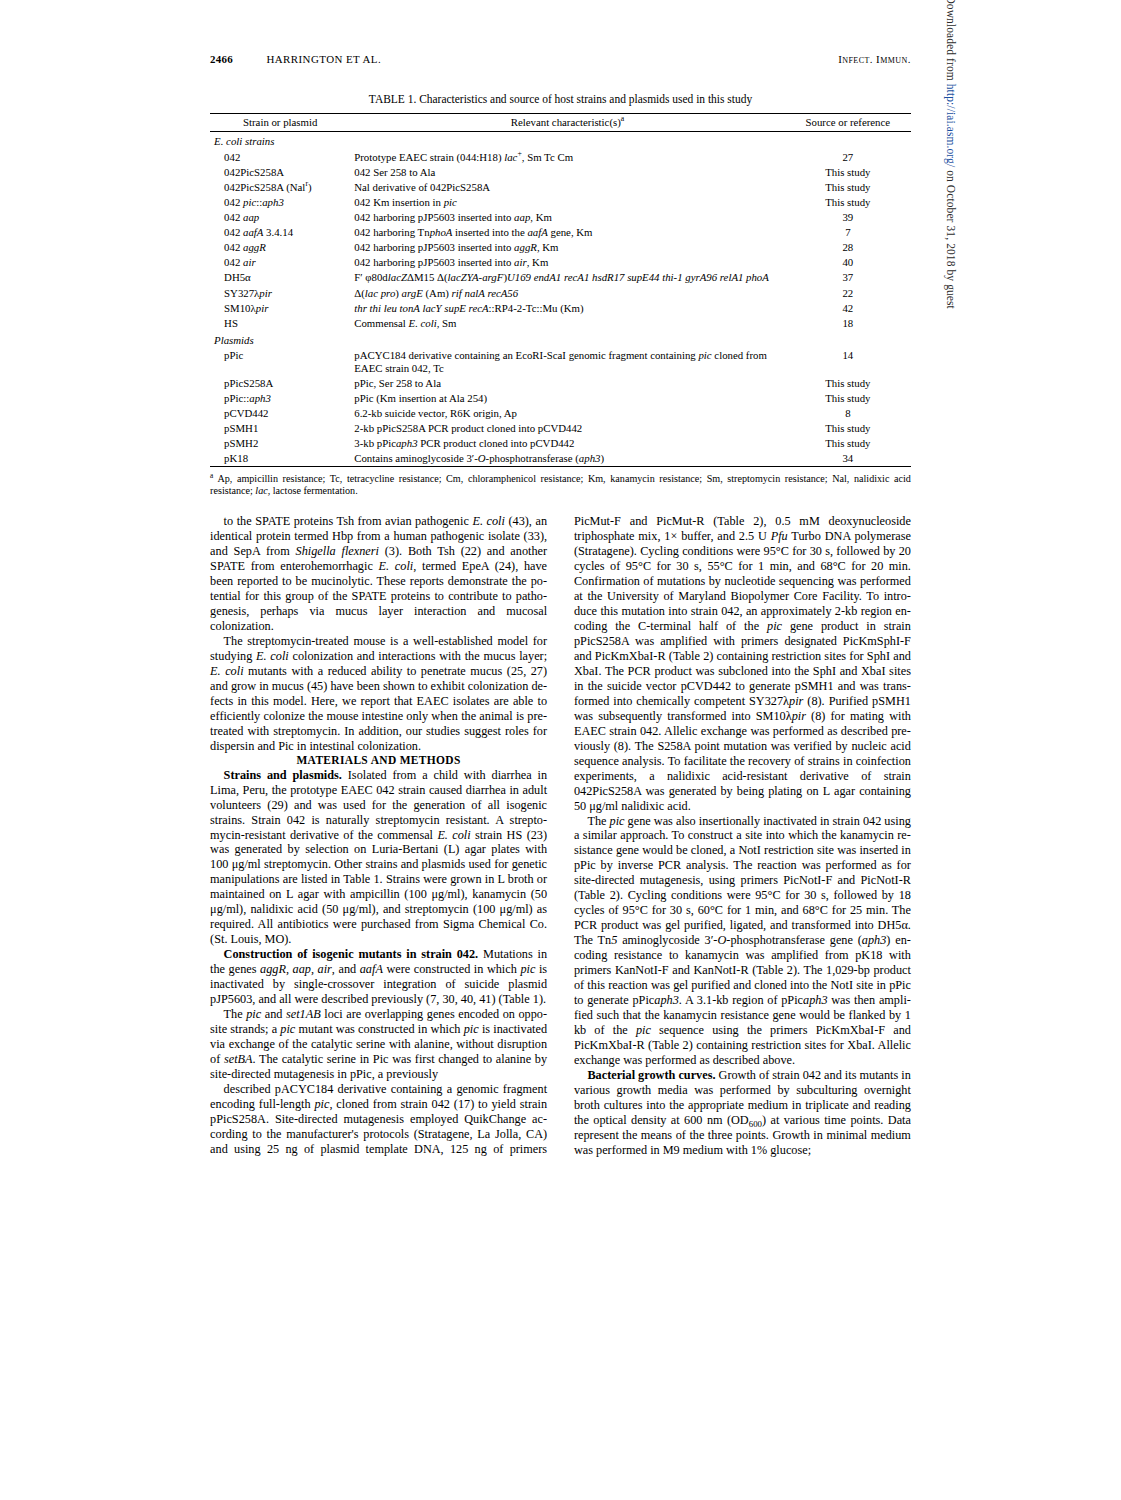2466
HARRINGTON ET AL.
Infect. Immun.
TABLE 1. Characteristics and source of host strains and plasmids used in this study
| Strain or plasmid | Relevant characteristic(s) a | Source or reference |
| --- | --- | --- |
| E. coli strains |
| 042 | Prototype EAEC strain (044:H18) lac + , Sm Tc Cm | 27 |
| 042PicS258A | 042 Ser 258 to Ala | This study |
| 042PicS258A (Nal r ) | Nal derivative of 042PicS258A | This study |
| 042 pic :: aph3 | 042 Km insertion in pic | This study |
| 042 aap | 042 harboring pJP5603 inserted into aap , Km | 39 |
| 042 aafA 3.4.14 | 042 harboring Tn phoA inserted into the aafA gene, Km | 7 |
| 042 aggR | 042 harboring pJP5603 inserted into aggR , Km | 28 |
| 042 air | 042 harboring pJP5603 inserted into air , Km | 40 |
| DH5α | F′ φ80d lacZ ΔM15 Δ( lacZYA-argF ) U169 endA1 recA1 hsdR17 supE44 thi-1 gyrA96 relA1 phoA | 37 |
| SY327λ pir | Δ( lac pro ) argE (Am) rif nalA recA56 | 22 |
| SM10λ pir | thr thi leu tonA lacY supE recA ::RP4-2-Tc::Mu (Km) | 42 |
| HS | Commensal E. coli , Sm | 18 |
| Plasmids |
| pPic | pACYC184 derivative containing an EcoRI-ScaI genomic fragment containing pic cloned from EAEC strain 042, Tc | 14 |
| pPicS258A | pPic, Ser 258 to Ala | This study |
| pPic:: aph3 | pPic (Km insertion at Ala 254) | This study |
| pCVD442 | 6.2-kb suicide vector, R6K origin, Ap | 8 |
| pSMH1 | 2-kb pPicS258A PCR product cloned into pCVD442 | This study |
| pSMH2 | 3-kb pPic aph3 PCR product cloned into pCVD442 | This study |
| pK18 | Contains aminoglycoside 3′- O -phosphotransferase ( aph3 ) | 34 |
a Ap, ampicillin resistance; Tc, tetracycline resistance; Cm, chloramphenicol resistance; Km, kanamycin resistance; Sm, streptomycin resistance; Nal, nalidixic acid resistance; lac, lactose fermentation.
to the SPATE proteins Tsh from avian pathogenic E. coli (43), an identical protein termed Hbp from a human pathogenic isolate (33), and SepA from Shigella flexneri (3). Both Tsh (22) and another SPATE from enterohemorrhagic E. coli, termed EpeA (24), have been reported to be mucinolytic. These reports demonstrate the potential for this group of the SPATE proteins to contribute to pathogenesis, perhaps via mucus layer interaction and mucosal colonization.
The streptomycin-treated mouse is a well-established model for studying E. coli colonization and interactions with the mucus layer; E. coli mutants with a reduced ability to penetrate mucus (25, 27) and grow in mucus (45) have been shown to exhibit colonization defects in this model. Here, we report that EAEC isolates are able to efficiently colonize the mouse intestine only when the animal is pretreated with streptomycin. In addition, our studies suggest roles for dispersin and Pic in intestinal colonization.
MATERIALS AND METHODS
Strains and plasmids. Isolated from a child with diarrhea in Lima, Peru, the prototype EAEC 042 strain caused diarrhea in adult volunteers (29) and was used for the generation of all isogenic strains. Strain 042 is naturally streptomycin resistant. A streptomycin-resistant derivative of the commensal E. coli strain HS (23) was generated by selection on Luria-Bertani (L) agar plates with 100 μg/ml streptomycin. Other strains and plasmids used for genetic manipulations are listed in Table 1. Strains were grown in L broth or maintained on L agar with ampicillin (100 μg/ml), kanamycin (50 μg/ml), nalidixic acid (50 μg/ml), and streptomycin (100 μg/ml) as required. All antibiotics were purchased from Sigma Chemical Co. (St. Louis, MO).
Construction of isogenic mutants in strain 042. Mutations in the genes aggR, aap, air, and aafA were constructed in which pic is inactivated by single-crossover integration of suicide plasmid pJP5603, and all were described previously (7, 30, 40, 41) (Table 1).
The pic and set1AB loci are overlapping genes encoded on opposite strands; a pic mutant was constructed in which pic is inactivated via exchange of the catalytic serine with alanine, without disruption of setBA. The catalytic serine in Pic was first changed to alanine by site-directed mutagenesis in pPic, a previously
described pACYC184 derivative containing a genomic fragment encoding full-length pic, cloned from strain 042 (17) to yield strain pPicS258A. Site-directed mutagenesis employed QuikChange according to the manufacturer's protocols (Stratagene, La Jolla, CA) and using 25 ng of plasmid template DNA, 125 ng of primers PicMut-F and PicMut-R (Table 2), 0.5 mM deoxynucleoside triphosphate mix, 1× buffer, and 2.5 U Pfu Turbo DNA polymerase (Stratagene). Cycling conditions were 95°C for 30 s, followed by 20 cycles of 95°C for 30 s, 55°C for 1 min, and 68°C for 20 min. Confirmation of mutations by nucleotide sequencing was performed at the University of Maryland Biopolymer Core Facility. To introduce this mutation into strain 042, an approximately 2-kb region encoding the C-terminal half of the pic gene product in strain pPicS258A was amplified with primers designated PicKmSphI-F and PicKmXbaI-R (Table 2) containing restriction sites for SphI and XbaI. The PCR product was subcloned into the SphI and XbaI sites in the suicide vector pCVD442 to generate pSMH1 and was transformed into chemically competent SY327λpir (8). Purified pSMH1 was subsequently transformed into SM10λpir (8) for mating with EAEC strain 042. Allelic exchange was performed as described previously (8). The S258A point mutation was verified by nucleic acid sequence analysis. To facilitate the recovery of strains in coinfection experiments, a nalidixic acid-resistant derivative of strain 042PicS258A was generated by being plating on L agar containing 50 μg/ml nalidixic acid.
The pic gene was also insertionally inactivated in strain 042 using a similar approach. To construct a site into which the kanamycin resistance gene would be cloned, a NotI restriction site was inserted in pPic by inverse PCR analysis. The reaction was performed as for site-directed mutagenesis, using primers PicNotI-F and PicNotI-R (Table 2). Cycling conditions were 95°C for 30 s, followed by 18 cycles of 95°C for 30 s, 60°C for 1 min, and 68°C for 25 min. The PCR product was gel purified, ligated, and transformed into DH5α. The Tn5 aminoglycoside 3′-O-phosphotransferase gene (aph3) encoding resistance to kanamycin was amplified from pK18 with primers KanNotI-F and KanNotI-R (Table 2). The 1,029-bp product of this reaction was gel purified and cloned into the NotI site in pPic to generate pPicaph3. A 3.1-kb region of pPicaph3 was then amplified such that the kanamycin resistance gene would be flanked by 1 kb of the pic sequence using the primers PicKmXbaI-F and PicKmXbaI-R (Table 2) containing restriction sites for XbaI. Allelic exchange was performed as described above.
Bacterial growth curves. Growth of strain 042 and its mutants in various growth media was performed by subculturing overnight broth cultures into the appropriate medium in triplicate and reading the optical density at 600 nm (OD600) at various time points. Data represent the means of the three points. Growth in minimal medium was performed in M9 medium with 1% glucose;
Downloaded from http://iai.asm.org/ on October 31, 2018 by guest